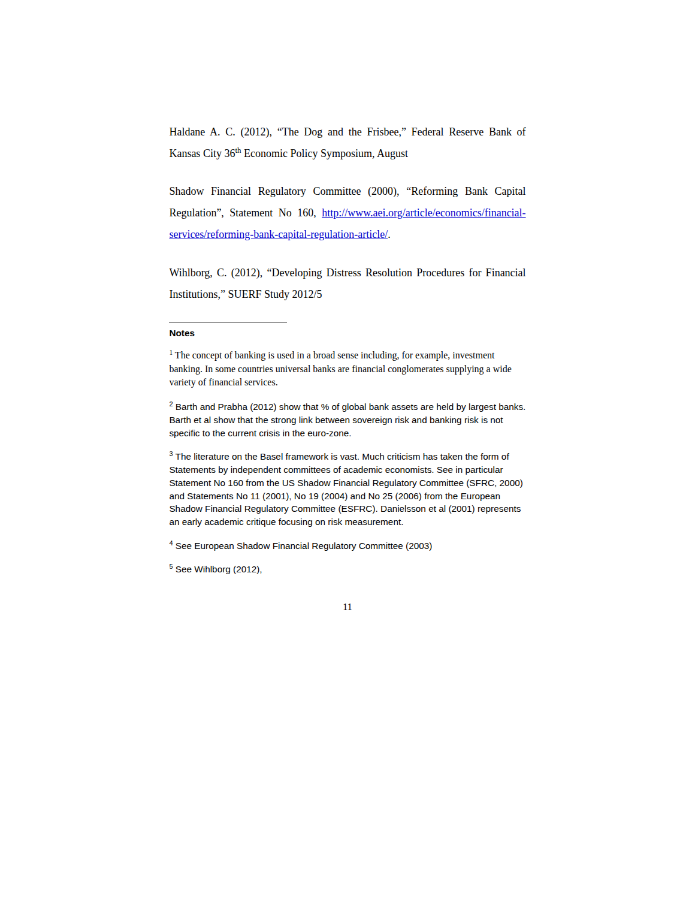Haldane A. C. (2012), “The Dog and the Frisbee,” Federal Reserve Bank of Kansas City 36th Economic Policy Symposium, August
Shadow Financial Regulatory Committee (2000), “Reforming Bank Capital Regulation”, Statement No 160, http://www.aei.org/article/economics/financial-services/reforming-bank-capital-regulation-article/.
Wihlborg, C. (2012), “Developing Distress Resolution Procedures for Financial Institutions,” SUERF Study 2012/5
Notes
1 The concept of banking is used in a broad sense including, for example, investment banking. In some countries universal banks are financial conglomerates supplying a wide variety of financial services.
2 Barth and Prabha (2012) show that % of global bank assets are held by largest banks. Barth et al show that the strong link between sovereign risk and banking risk is not specific to the current crisis in the euro-zone.
3 The literature on the Basel framework is vast. Much criticism has taken the form of Statements by independent committees of academic economists. See in particular Statement No 160 from the US Shadow Financial Regulatory Committee (SFRC, 2000) and Statements No 11 (2001), No 19 (2004) and No 25 (2006) from the European Shadow Financial Regulatory Committee (ESFRC). Danielsson et al (2001) represents an early academic critique focusing on risk measurement.
4 See European Shadow Financial Regulatory Committee (2003)
5 See Wihlborg (2012),
11